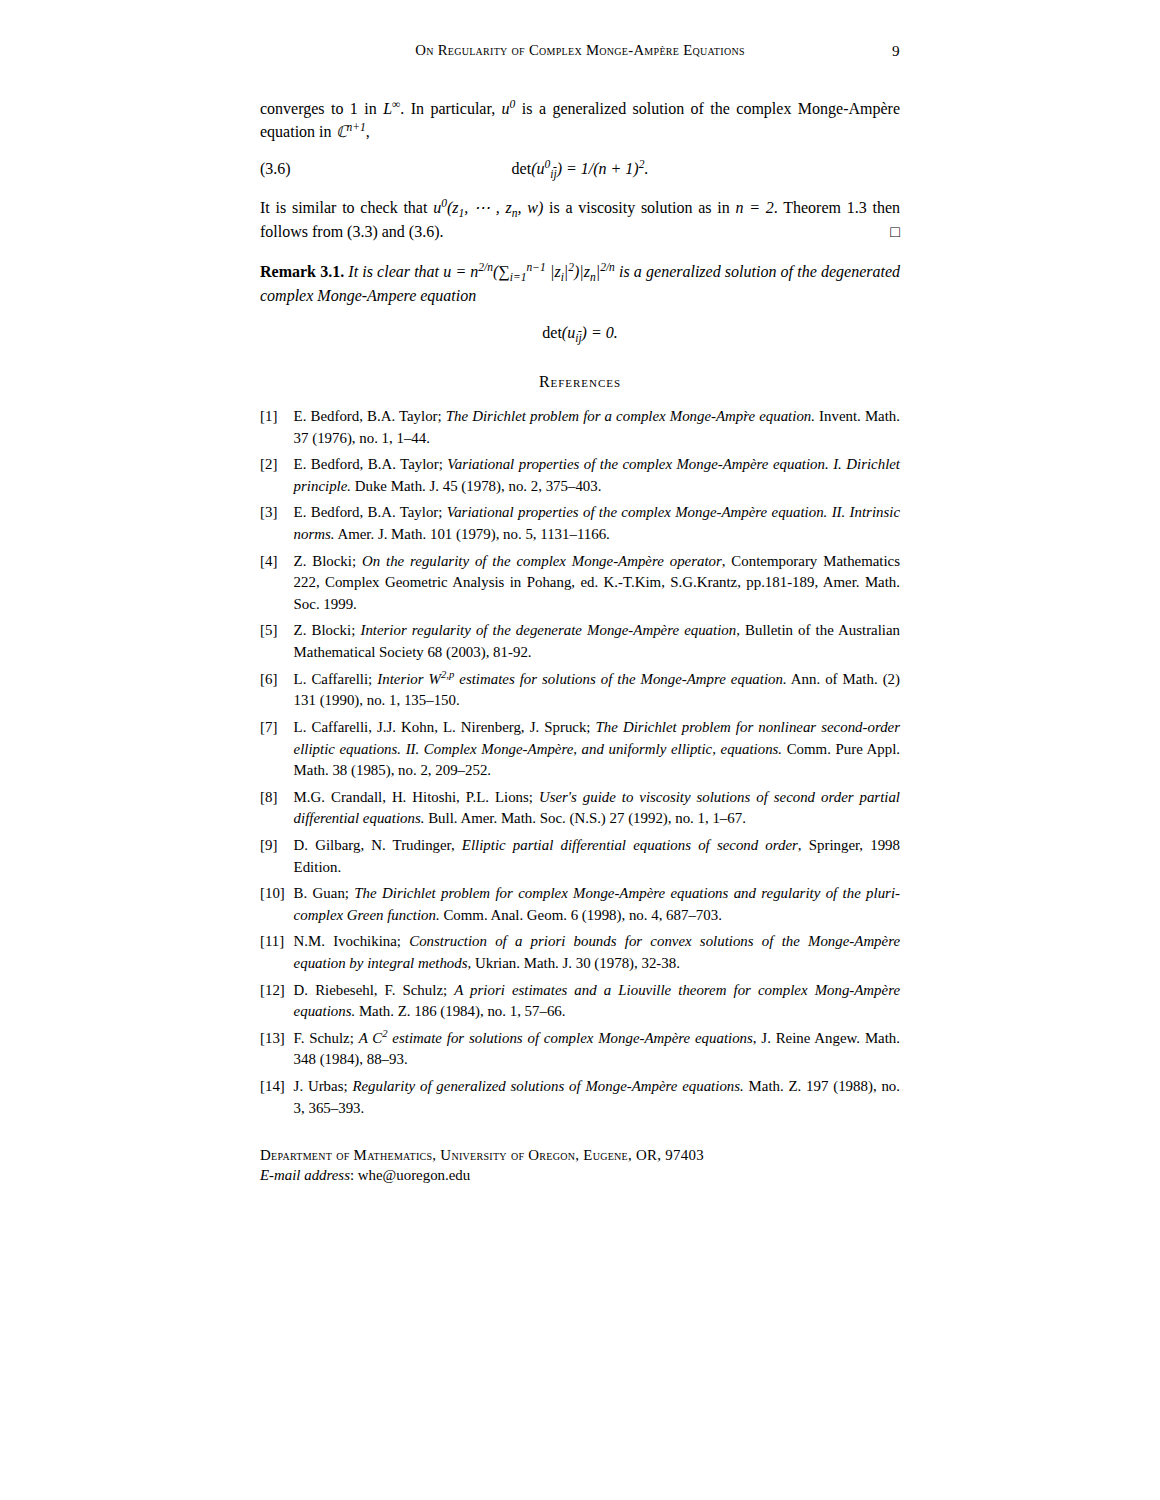On Regularity of Complex Monge-Ampère Equations 9
converges to 1 in L∞. In particular, u0 is a generalized solution of the complex Monge-Ampère equation in ℂn+1,
(3.6) det(u0ij) = 1/(n + 1)2.
It is similar to check that u0(z1, ⋯ , zn, w) is a viscosity solution as in n = 2. Theorem 1.3 then follows from (3.3) and (3.6). □
Remark 3.1. It is clear that u = n2/n(∑i=1n−1 |zi|2)|zn|2/n is a generalized solution of the degenerated complex Monge-Ampere equation
det(uij) = 0.
References
[1] E. Bedford, B.A. Taylor; The Dirichlet problem for a complex Monge-Ampr̀e equation. Invent. Math. 37 (1976), no. 1, 1–44.
[2] E. Bedford, B.A. Taylor; Variational properties of the complex Monge-Ampère equation. I. Dirichlet principle. Duke Math. J. 45 (1978), no. 2, 375–403.
[3] E. Bedford, B.A. Taylor; Variational properties of the complex Monge-Ampère equation. II. Intrinsic norms. Amer. J. Math. 101 (1979), no. 5, 1131–1166.
[4] Z. Blocki; On the regularity of the complex Monge-Ampère operator, Contemporary Mathematics 222, Complex Geometric Analysis in Pohang, ed. K.-T.Kim, S.G.Krantz, pp.181-189, Amer. Math. Soc. 1999.
[5] Z. Blocki; Interior regularity of the degenerate Monge-Ampère equation, Bulletin of the Australian Mathematical Society 68 (2003), 81-92.
[6] L. Caffarelli; Interior W2,p estimates for solutions of the Monge-Ampre equation. Ann. of Math. (2) 131 (1990), no. 1, 135–150.
[7] L. Caffarelli, J.J. Kohn, L. Nirenberg, J. Spruck; The Dirichlet problem for nonlinear second-order elliptic equations. II. Complex Monge-Ampère, and uniformly elliptic, equations. Comm. Pure Appl. Math. 38 (1985), no. 2, 209–252.
[8] M.G. Crandall, H. Hitoshi, P.L. Lions; User's guide to viscosity solutions of second order partial differential equations. Bull. Amer. Math. Soc. (N.S.) 27 (1992), no. 1, 1–67.
[9] D. Gilbarg, N. Trudinger, Elliptic partial differential equations of second order, Springer, 1998 Edition.
[10] B. Guan; The Dirichlet problem for complex Monge-Ampère equations and regularity of the pluri-complex Green function. Comm. Anal. Geom. 6 (1998), no. 4, 687–703.
[11] N.M. Ivochikina; Construction of a priori bounds for convex solutions of the Monge-Ampère equation by integral methods, Ukrian. Math. J. 30 (1978), 32-38.
[12] D. Riebesehl, F. Schulz; A priori estimates and a Liouville theorem for complex Mong-Ampère equations. Math. Z. 186 (1984), no. 1, 57–66.
[13] F. Schulz; A C2 estimate for solutions of complex Monge-Ampère equations, J. Reine Angew. Math. 348 (1984), 88–93.
[14] J. Urbas; Regularity of generalized solutions of Monge-Ampère equations. Math. Z. 197 (1988), no. 3, 365–393.
Department of Mathematics, University of Oregon, Eugene, OR, 97403
E-mail address: whe@uoregon.edu